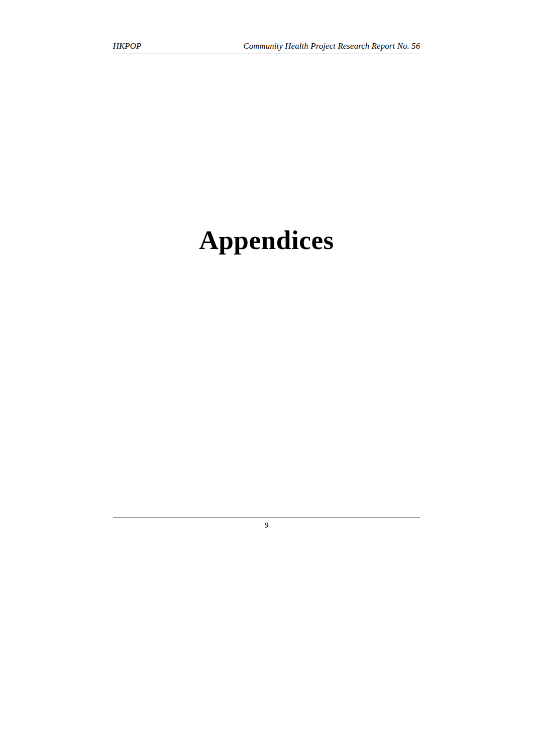HKPOP Community Health Project Research Report No. 56
Appendices
9